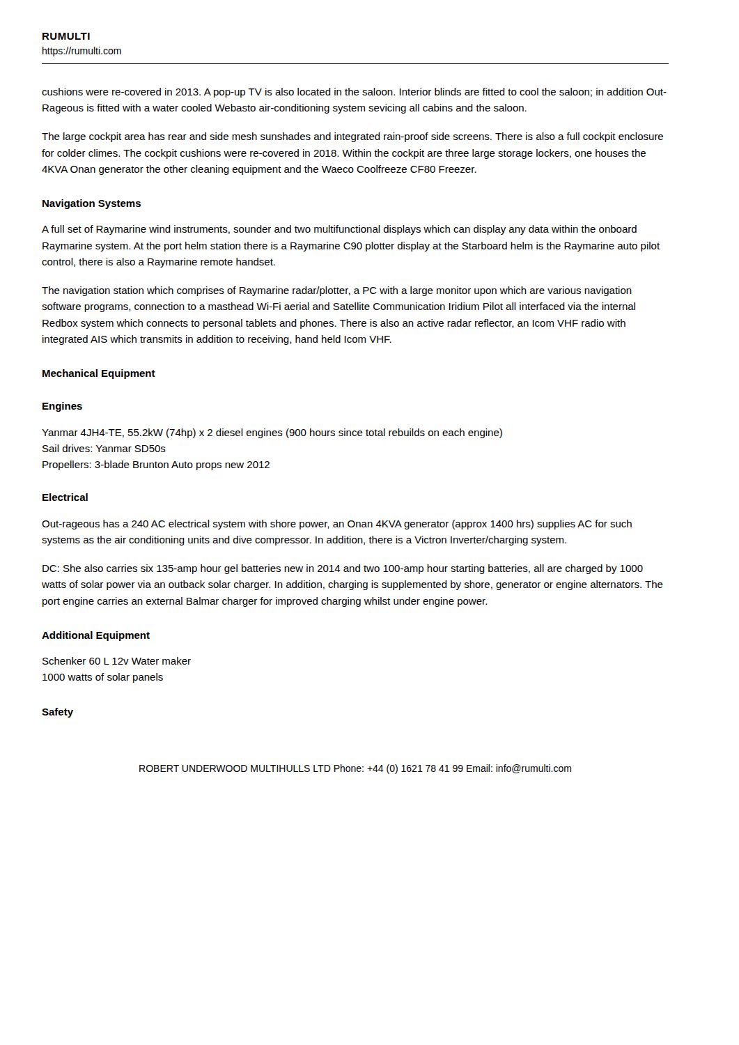RUMULTI
https://rumulti.com
cushions were re-covered in 2013. A pop-up TV is also located in the saloon. Interior blinds are fitted to cool the saloon; in addition Out-Rageous is fitted with a water cooled Webasto air-conditioning system sevicing all cabins and the saloon.
The large cockpit area has rear and side mesh sunshades and integrated rain-proof side screens. There is also a full cockpit enclosure for colder climes. The cockpit cushions were re-covered in 2018. Within the cockpit are three large storage lockers, one houses the 4KVA Onan generator the other cleaning equipment and the Waeco Coolfreeze CF80 Freezer.
Navigation Systems
A full set of Raymarine wind instruments, sounder and two multifunctional displays which can display any data within the onboard Raymarine system. At the port helm station there is a Raymarine C90 plotter display at the Starboard helm is the Raymarine auto pilot control, there is also a Raymarine remote handset.
The navigation station which comprises of Raymarine radar/plotter, a PC with a large monitor upon which are various navigation software programs, connection to a masthead Wi-Fi aerial and Satellite Communication Iridium Pilot all interfaced via the internal Redbox system which connects to personal tablets and phones. There is also an active radar reflector, an Icom VHF radio with integrated AIS which transmits in addition to receiving, hand held Icom VHF.
Mechanical Equipment
Engines
Yanmar 4JH4-TE, 55.2kW (74hp) x 2 diesel engines (900 hours since total rebuilds on each engine)
Sail drives: Yanmar SD50s
Propellers: 3-blade Brunton Auto props new 2012
Electrical
Out-rageous has a 240 AC electrical system with shore power, an Onan 4KVA generator (approx 1400 hrs) supplies AC for such systems as the air conditioning units and dive compressor. In addition, there is a Victron Inverter/charging system.
DC: She also carries six 135-amp hour gel batteries new in 2014 and two 100-amp hour starting batteries, all are charged by 1000 watts of solar power via an outback solar charger. In addition, charging is supplemented by shore, generator or engine alternators. The port engine carries an external Balmar charger for improved charging whilst under engine power.
Additional Equipment
Schenker 60 L 12v Water maker
1000 watts of solar panels
Safety
ROBERT UNDERWOOD MULTIHULLS LTD Phone: +44 (0) 1621 78 41 99 Email: info@rumulti.com